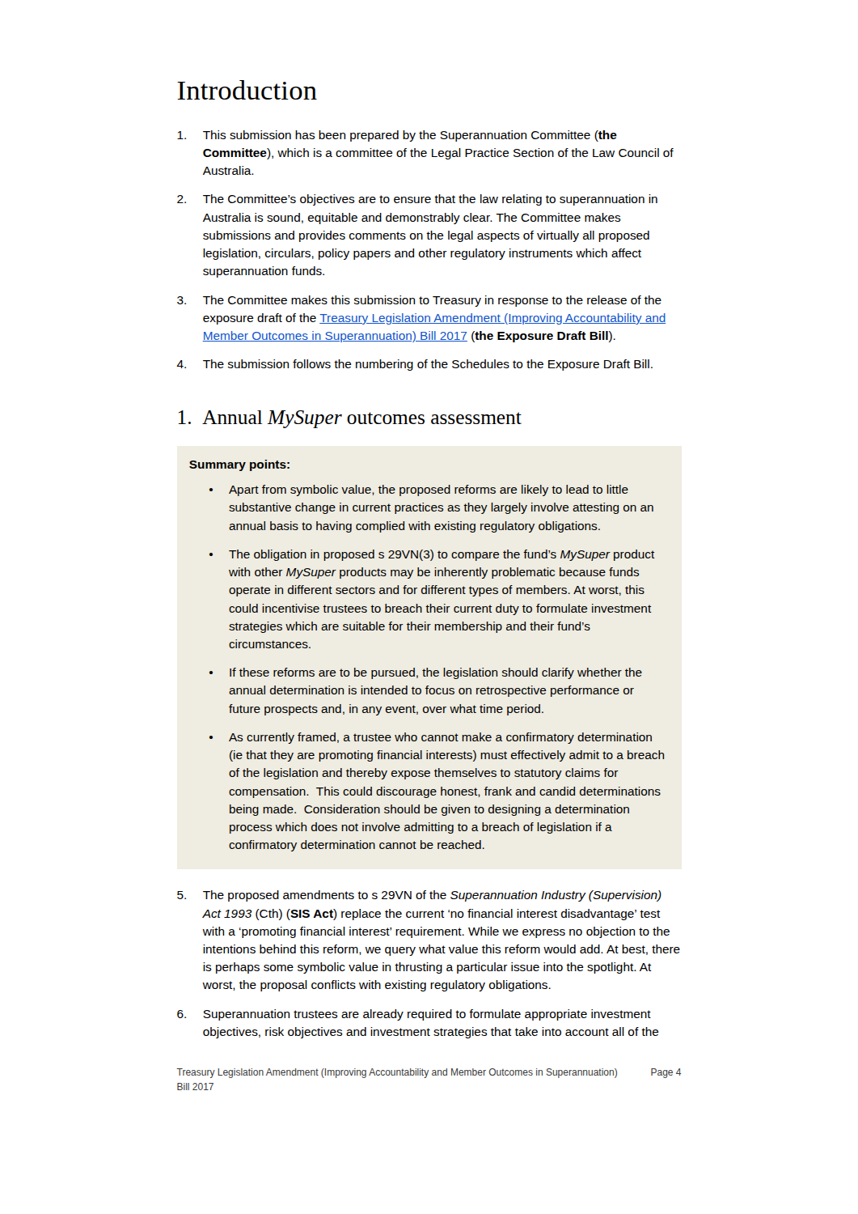Introduction
1. This submission has been prepared by the Superannuation Committee (the Committee), which is a committee of the Legal Practice Section of the Law Council of Australia.
2. The Committee’s objectives are to ensure that the law relating to superannuation in Australia is sound, equitable and demonstrably clear. The Committee makes submissions and provides comments on the legal aspects of virtually all proposed legislation, circulars, policy papers and other regulatory instruments which affect superannuation funds.
3. The Committee makes this submission to Treasury in response to the release of the exposure draft of the Treasury Legislation Amendment (Improving Accountability and Member Outcomes in Superannuation) Bill 2017 (the Exposure Draft Bill).
4. The submission follows the numbering of the Schedules to the Exposure Draft Bill.
1. Annual MySuper outcomes assessment
Summary points:
Apart from symbolic value, the proposed reforms are likely to lead to little substantive change in current practices as they largely involve attesting on an annual basis to having complied with existing regulatory obligations.
The obligation in proposed s 29VN(3) to compare the fund’s MySuper product with other MySuper products may be inherently problematic because funds operate in different sectors and for different types of members. At worst, this could incentivise trustees to breach their current duty to formulate investment strategies which are suitable for their membership and their fund’s circumstances.
If these reforms are to be pursued, the legislation should clarify whether the annual determination is intended to focus on retrospective performance or future prospects and, in any event, over what time period.
As currently framed, a trustee who cannot make a confirmatory determination (ie that they are promoting financial interests) must effectively admit to a breach of the legislation and thereby expose themselves to statutory claims for compensation. This could discourage honest, frank and candid determinations being made. Consideration should be given to designing a determination process which does not involve admitting to a breach of legislation if a confirmatory determination cannot be reached.
5. The proposed amendments to s 29VN of the Superannuation Industry (Supervision) Act 1993 (Cth) (SIS Act) replace the current ‘no financial interest disadvantage’ test with a ‘promoting financial interest’ requirement. While we express no objection to the intentions behind this reform, we query what value this reform would add. At best, there is perhaps some symbolic value in thrusting a particular issue into the spotlight. At worst, the proposal conflicts with existing regulatory obligations.
6. Superannuation trustees are already required to formulate appropriate investment objectives, risk objectives and investment strategies that take into account all of the
Treasury Legislation Amendment (Improving Accountability and Member Outcomes in Superannuation) Bill 2017
Page 4